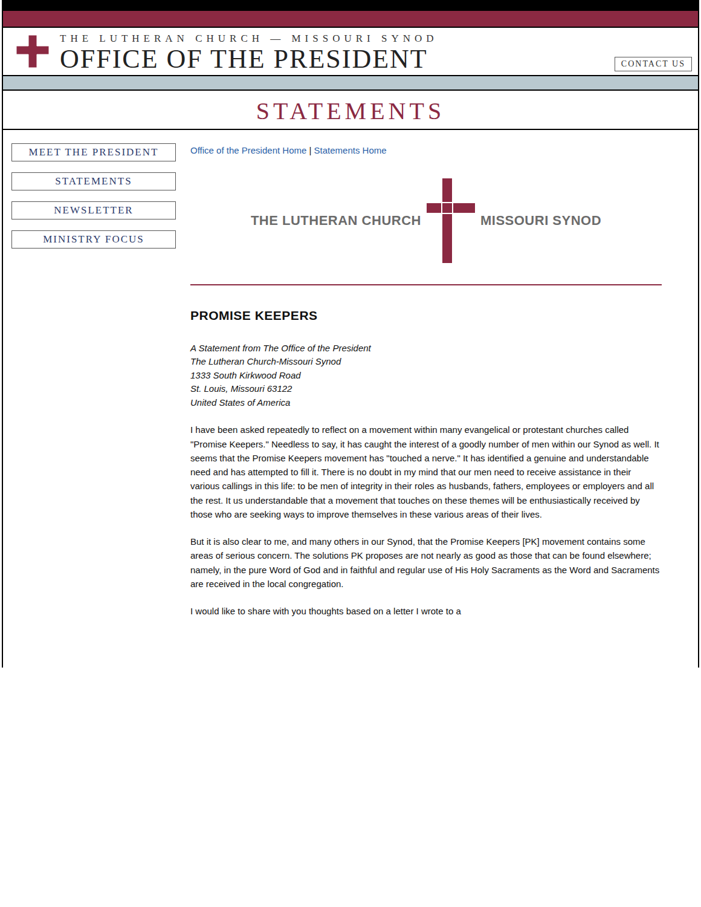THE LUTHERAN CHURCH — MISSOURI SYNOD
OFFICE OF THE PRESIDENT
CONTACT US
STATEMENTS
MEET THE PRESIDENT STATEMENTS NEWSLETTER MINISTRY FOCUS
Office of the President Home | Statements Home
THE LUTHERAN CHURCH MISSOURI SYNOD
PROMISE KEEPERS
A Statement from The Office of the President
The Lutheran Church-Missouri Synod
1333 South Kirkwood Road
St. Louis, Missouri 63122
United States of America
I have been asked repeatedly to reflect on a movement within many evangelical or protestant churches called "Promise Keepers." Needless to say, it has caught the interest of a goodly number of men within our Synod as well. It seems that the Promise Keepers movement has "touched a nerve." It has identified a genuine and understandable need and has attempted to fill it. There is no doubt in my mind that our men need to receive assistance in their various callings in this life: to be men of integrity in their roles as husbands, fathers, employees or employers and all the rest. It us understandable that a movement that touches on these themes will be enthusiastically received by those who are seeking ways to improve themselves in these various areas of their lives.
But it is also clear to me, and many others in our Synod, that the Promise Keepers [PK] movement contains some areas of serious concern. The solutions PK proposes are not nearly as good as those that can be found elsewhere; namely, in the pure Word of God and in faithful and regular use of His Holy Sacraments as the Word and Sacraments are received in the local congregation.
I would like to share with you thoughts based on a letter I wrote to a